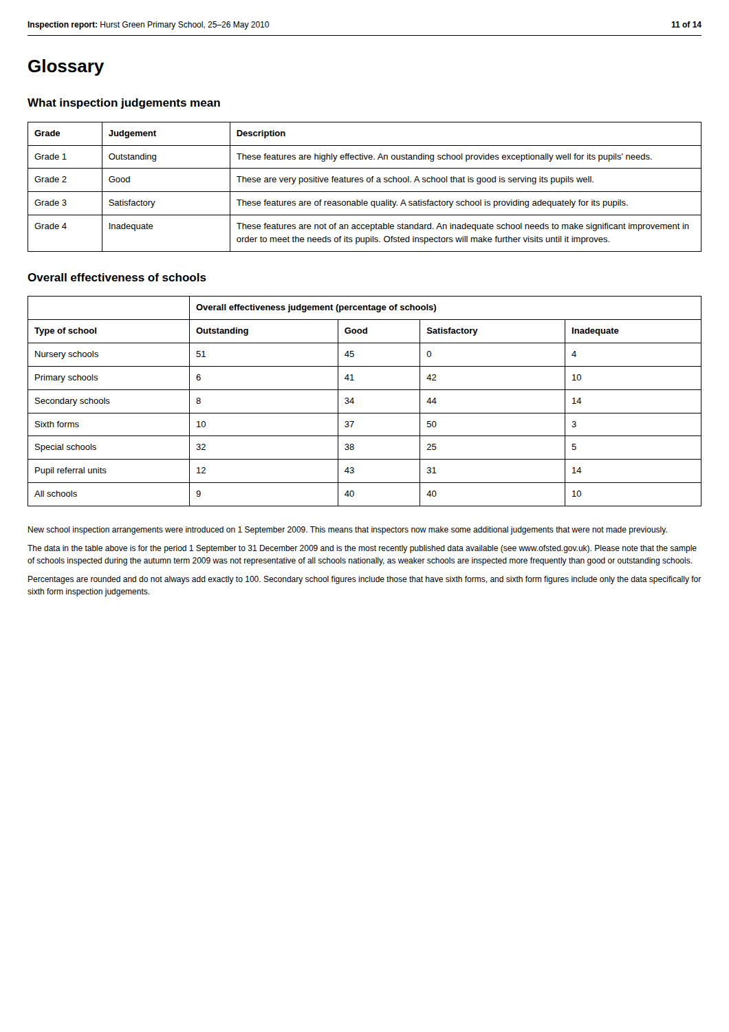Inspection report: Hurst Green Primary School, 25–26 May 2010
11 of 14
Glossary
What inspection judgements mean
| Grade | Judgement | Description |
| --- | --- | --- |
| Grade 1 | Outstanding | These features are highly effective. An oustanding school provides exceptionally well for its pupils' needs. |
| Grade 2 | Good | These are very positive features of a school. A school that is good is serving its pupils well. |
| Grade 3 | Satisfactory | These features are of reasonable quality. A satisfactory school is providing adequately for its pupils. |
| Grade 4 | Inadequate | These features are not of an acceptable standard. An inadequate school needs to make significant improvement in order to meet the needs of its pupils. Ofsted inspectors will make further visits until it improves. |
Overall effectiveness of schools
| | Overall effectiveness judgement (percentage of schools) |
| --- | --- |
| Type of school | Outstanding | Good | Satisfactory | Inadequate |
| Nursery schools | 51 | 45 | 0 | 4 |
| Primary schools | 6 | 41 | 42 | 10 |
| Secondary schools | 8 | 34 | 44 | 14 |
| Sixth forms | 10 | 37 | 50 | 3 |
| Special schools | 32 | 38 | 25 | 5 |
| Pupil referral units | 12 | 43 | 31 | 14 |
| All schools | 9 | 40 | 40 | 10 |
New school inspection arrangements were introduced on 1 September 2009. This means that inspectors now make some additional judgements that were not made previously.
The data in the table above is for the period 1 September to 31 December 2009 and is the most recently published data available (see www.ofsted.gov.uk). Please note that the sample of schools inspected during the autumn term 2009 was not representative of all schools nationally, as weaker schools are inspected more frequently than good or outstanding schools.
Percentages are rounded and do not always add exactly to 100. Secondary school figures include those that have sixth forms, and sixth form figures include only the data specifically for sixth form inspection judgements.